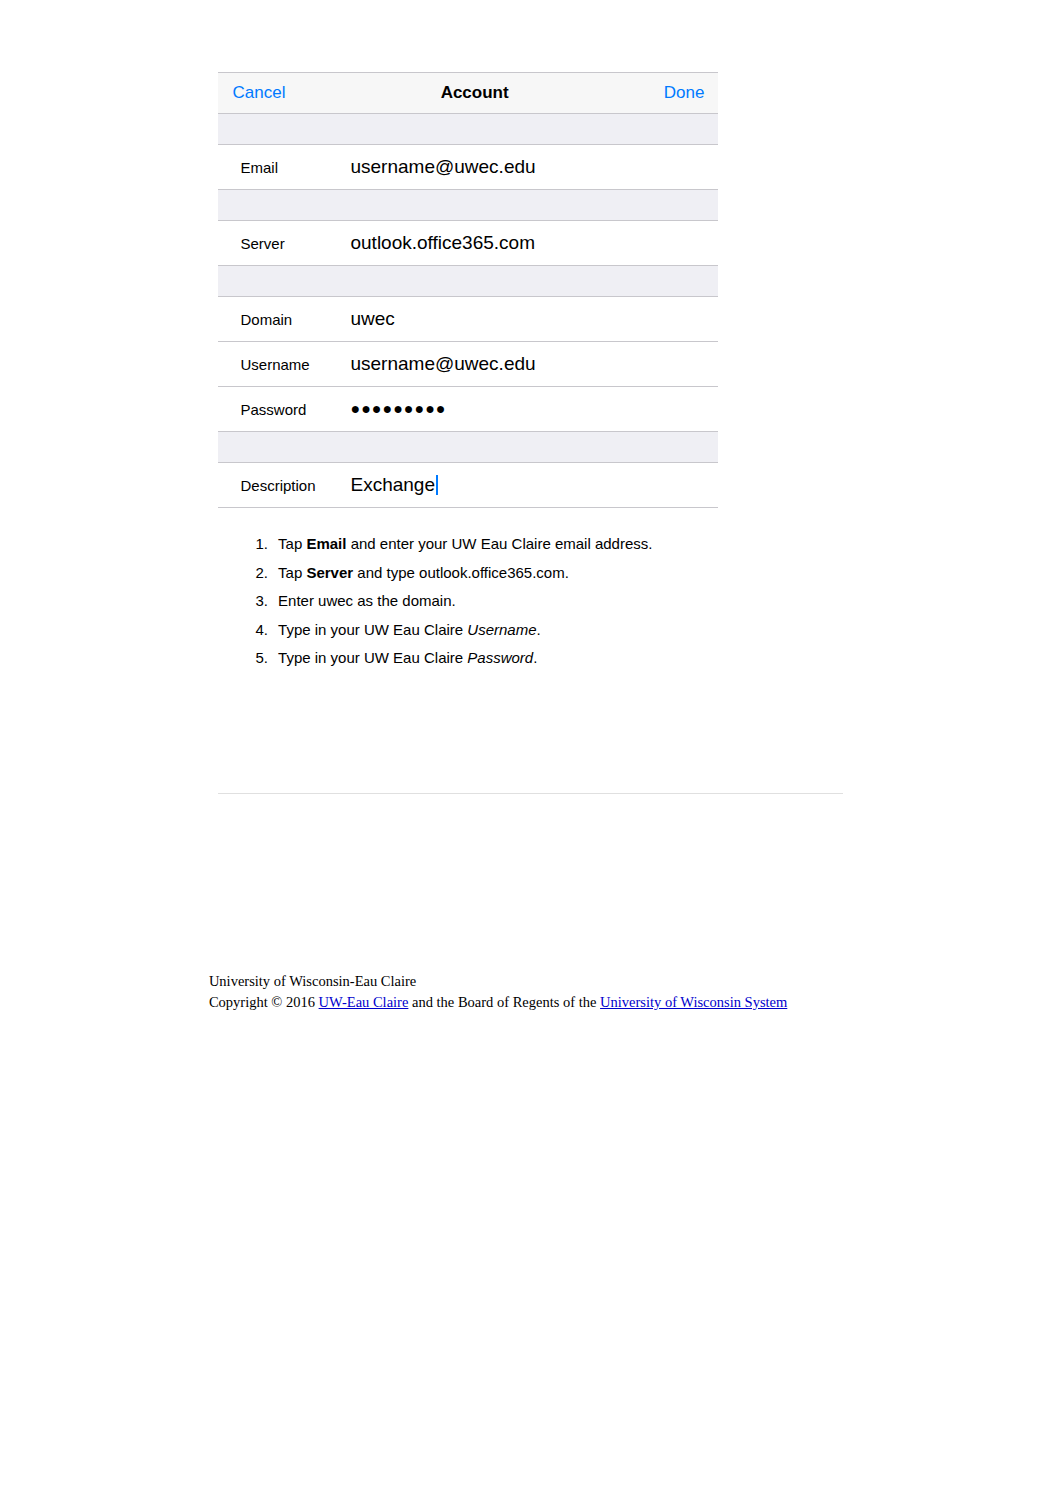Cancel Account Done
Email username@uwec.edu
Server outlook.office365.com
Domain uwec
Username username@uwec.edu
Password ●●●●●●●●●
Description Exchange
Tap Email and enter your UW Eau Claire email address.
Tap Server and type outlook.office365.com.
Enter uwec as the domain.
Type in your UW Eau Claire Username.
Type in your UW Eau Claire Password.
University of Wisconsin-Eau Claire
Copyright © 2016 UW-Eau Claire and the Board of Regents of the University of Wisconsin System